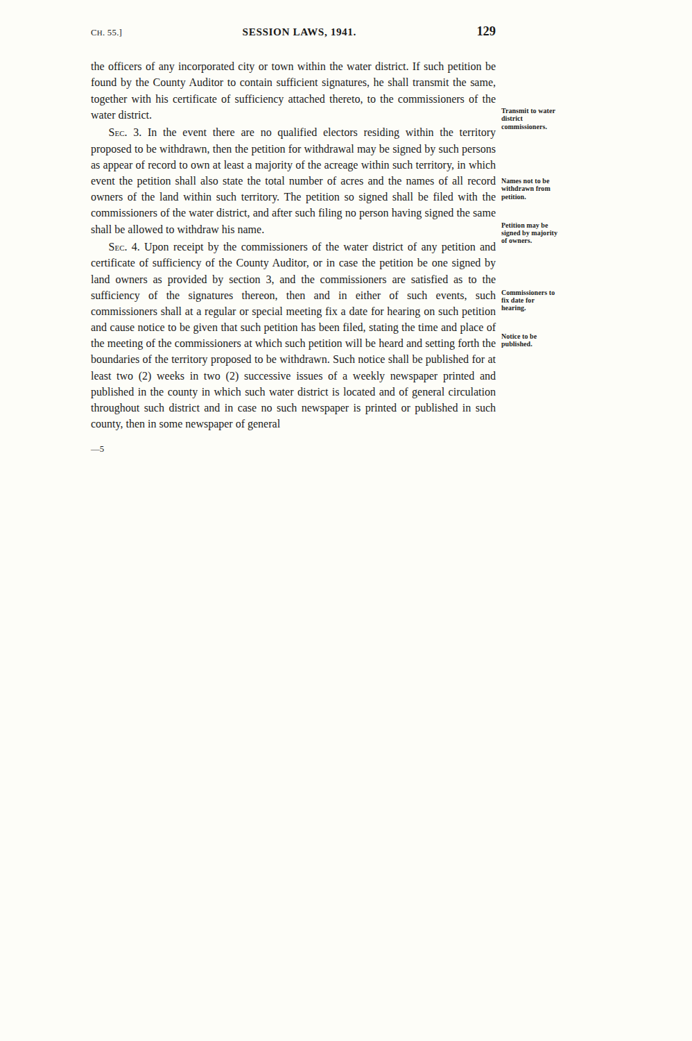CH. 55.] SESSION LAWS, 1941. 129
the officers of any incorporated city or town within the water district. If such petition be found by the County Auditor to contain sufficient signatures, he shall transmit the same, together with his certificate of sufficiency attached thereto, to the commissioners of the water district.Transmit to water district commissioners.
Sec. 3. In the event there are no qualified electors residing within the territory proposed to be withdrawn, then the petition for withdrawal may be signed by such persons as appear of record to own at least a majority of the acreage within such territory, in which event the petition shall also state the total number of acres and the names of all record owners of the land within such territory. The petition so signed shall be filed with the commissioners of the water district, and after such filing no person having signed the same shall be allowed to withdraw his name.Petition may be signed by majority of owners. Names not to be withdrawn from petition.
Sec. 4. Upon receipt by the commissioners of the water district of any petition and certificate of sufficiency of the County Auditor, or in case the petition be one signed by land owners as provided by section 3, and the commissioners are satisfied as to the sufficiency of the signatures thereon, then and in either of such events, such commissioners shall at a regular or special meeting fix a date for hearing on such petition and cause notice to be given that such petition has been filed, stating the time and place of the meeting of the commissioners at which such petition will be heard and setting forth the boundaries of the territory proposed to be withdrawn. Such notice shall be published for at least two (2) weeks in two (2) successive issues of a weekly newspaper printed and published in the county in which such water district is located and of general circulation throughout such district and in case no such newspaper is printed or published in such county, then in some newspaper of generalCommissioners to fix date for hearing. Notice to be published.
—5